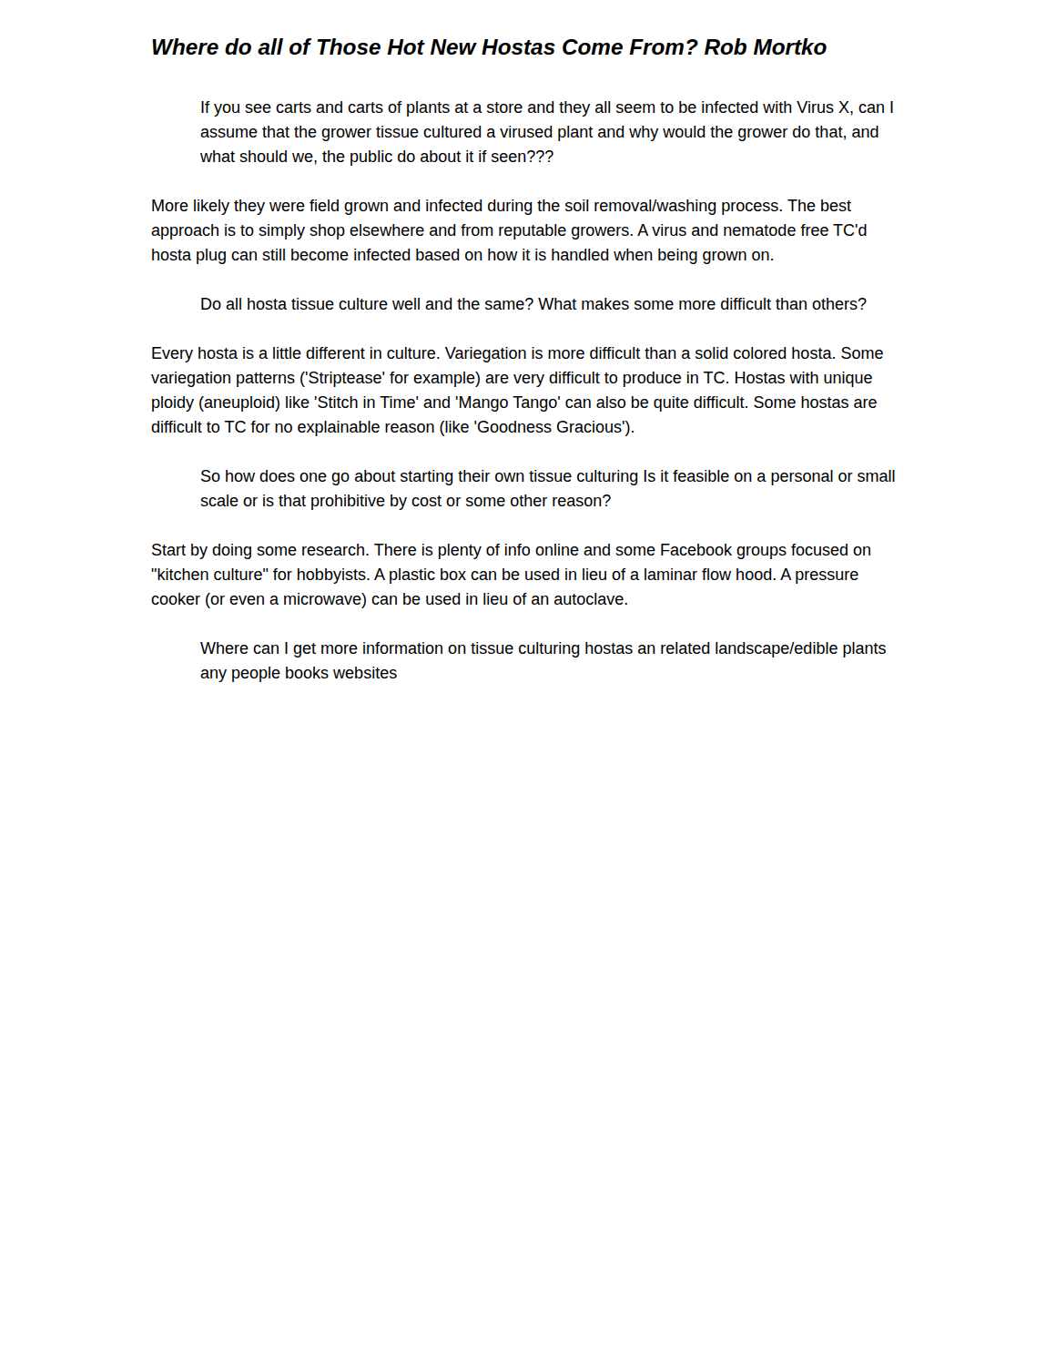Where do all of Those Hot New Hostas Come From? Rob Mortko
If you see carts and carts of plants at a store and they all seem to be infected with Virus X, can I assume that the grower tissue cultured a virused plant and why would the grower do that, and what should we, the public do about it if seen???
More likely they were field grown and infected during the soil removal/washing process. The best approach is to simply shop elsewhere and from reputable growers. A virus and nematode free TC'd hosta plug can still become infected based on how it is handled when being grown on.
Do all hosta tissue culture well and the same? What makes some more difficult than others?
Every hosta is a little different in culture. Variegation is more difficult than a solid colored hosta. Some variegation patterns ('Striptease' for example) are very difficult to produce in TC. Hostas with unique ploidy (aneuploid) like 'Stitch in Time' and 'Mango Tango' can also be quite difficult. Some hostas are difficult to TC for no explainable reason (like 'Goodness Gracious').
So how does one go about starting their own tissue culturing Is it feasible on a personal or small scale or is that prohibitive by cost or some other reason?
Start by doing some research. There is plenty of info online and some Facebook groups focused on "kitchen culture" for hobbyists. A plastic box can be used in lieu of a laminar flow hood. A pressure cooker (or even a microwave) can be used in lieu of an autoclave.
Where can I get more information on tissue culturing hostas an related landscape/edible plants any people books websites